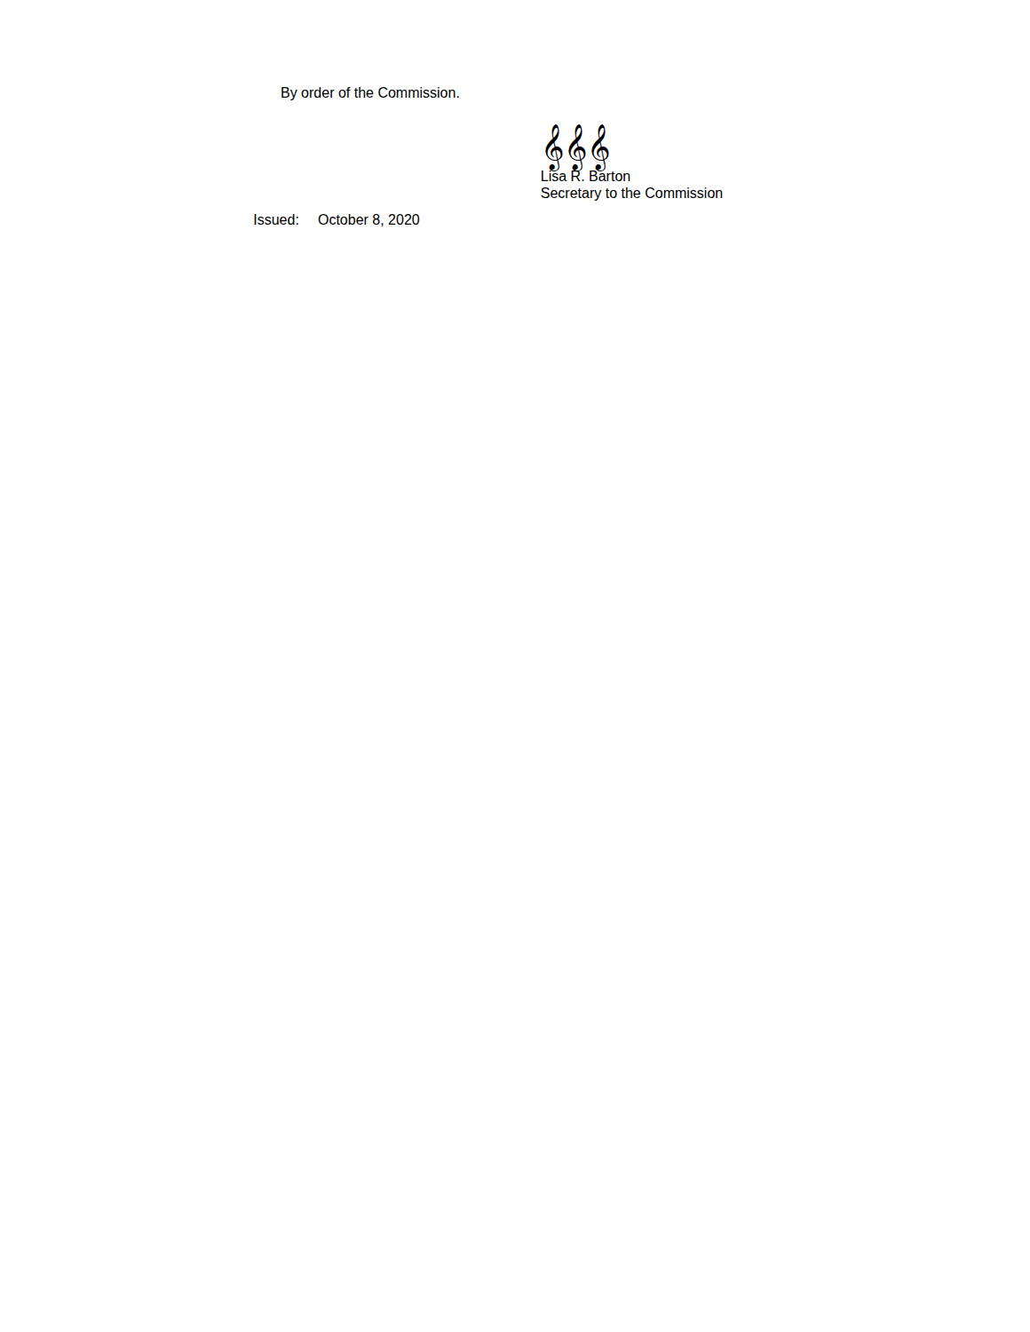By order of the Commission.
𝄞𝄞𝄞
Lisa R. Barton
Secretary to the Commission
Issued: October 8, 2020